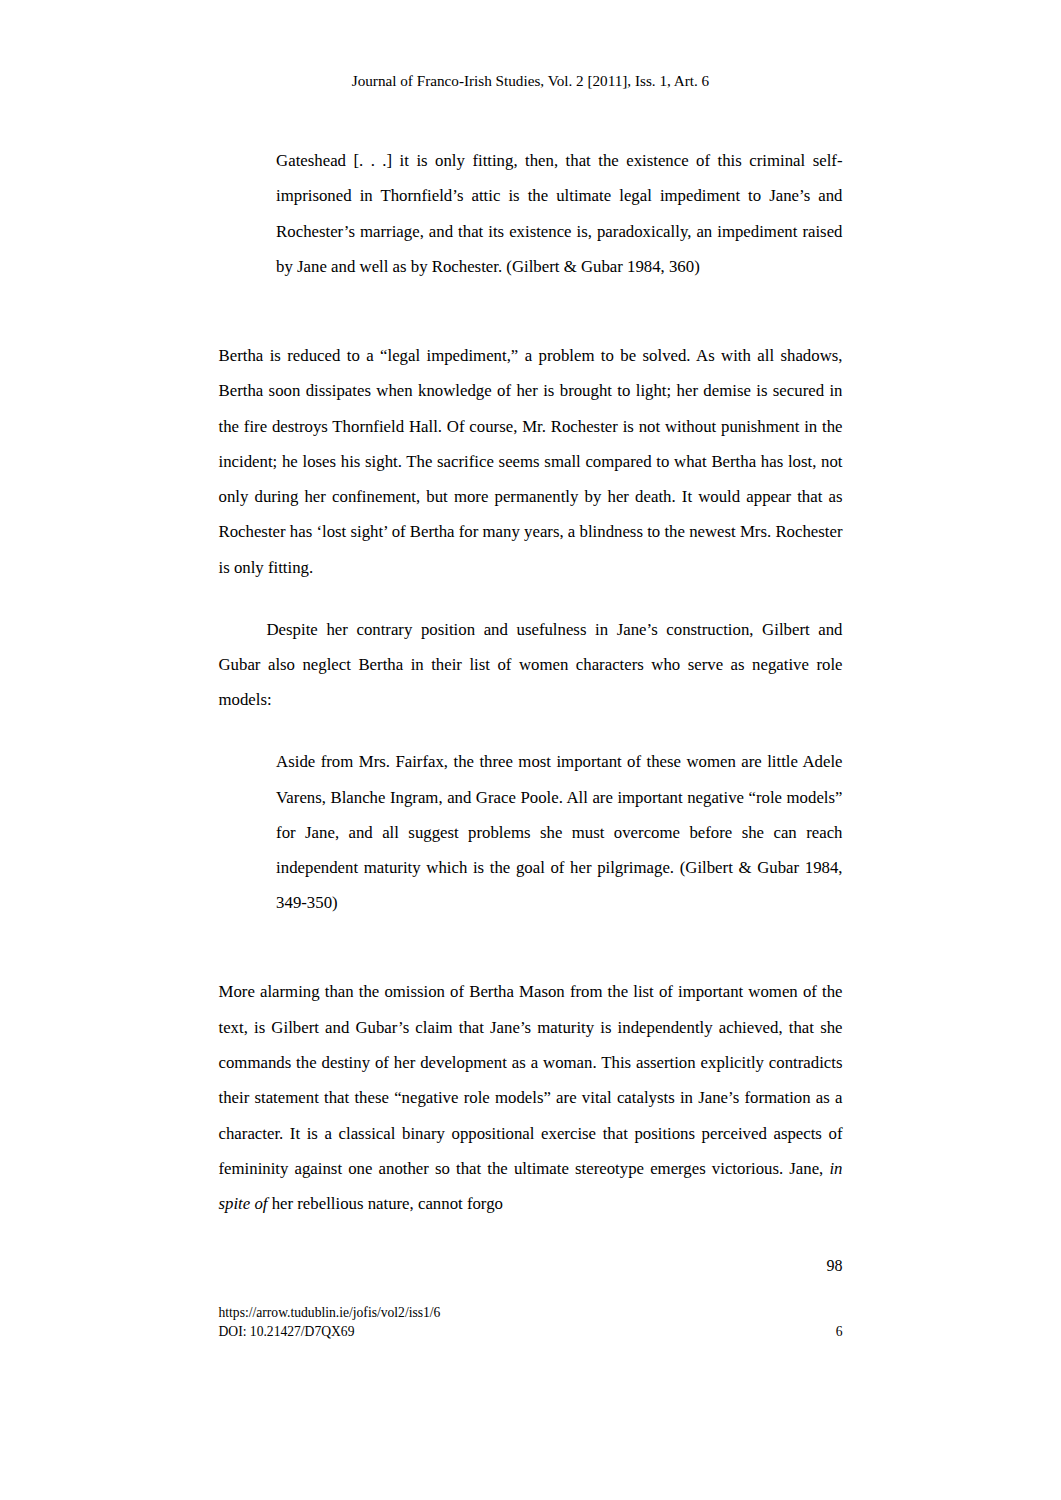Journal of Franco-Irish Studies, Vol. 2 [2011], Iss. 1, Art. 6
Gateshead [. . .] it is only fitting, then, that the existence of this criminal self-imprisoned in Thornfield’s attic is the ultimate legal impediment to Jane’s and Rochester’s marriage, and that its existence is, paradoxically, an impediment raised by Jane and well as by Rochester. (Gilbert & Gubar 1984, 360)
Bertha is reduced to a “legal impediment,” a problem to be solved. As with all shadows, Bertha soon dissipates when knowledge of her is brought to light; her demise is secured in the fire destroys Thornfield Hall. Of course, Mr. Rochester is not without punishment in the incident; he loses his sight. The sacrifice seems small compared to what Bertha has lost, not only during her confinement, but more permanently by her death. It would appear that as Rochester has ‘lost sight’ of Bertha for many years, a blindness to the newest Mrs. Rochester is only fitting.
Despite her contrary position and usefulness in Jane’s construction, Gilbert and Gubar also neglect Bertha in their list of women characters who serve as negative role models:
Aside from Mrs. Fairfax, the three most important of these women are little Adele Varens, Blanche Ingram, and Grace Poole. All are important negative “role models” for Jane, and all suggest problems she must overcome before she can reach independent maturity which is the goal of her pilgrimage. (Gilbert & Gubar 1984, 349-350)
More alarming than the omission of Bertha Mason from the list of important women of the text, is Gilbert and Gubar’s claim that Jane’s maturity is independently achieved, that she commands the destiny of her development as a woman. This assertion explicitly contradicts their statement that these “negative role models” are vital catalysts in Jane’s formation as a character. It is a classical binary oppositional exercise that positions perceived aspects of femininity against one another so that the ultimate stereotype emerges victorious. Jane, in spite of her rebellious nature, cannot forgo
98
https://arrow.tudublin.ie/jofis/vol2/iss1/6
DOI: 10.21427/D7QX69
6